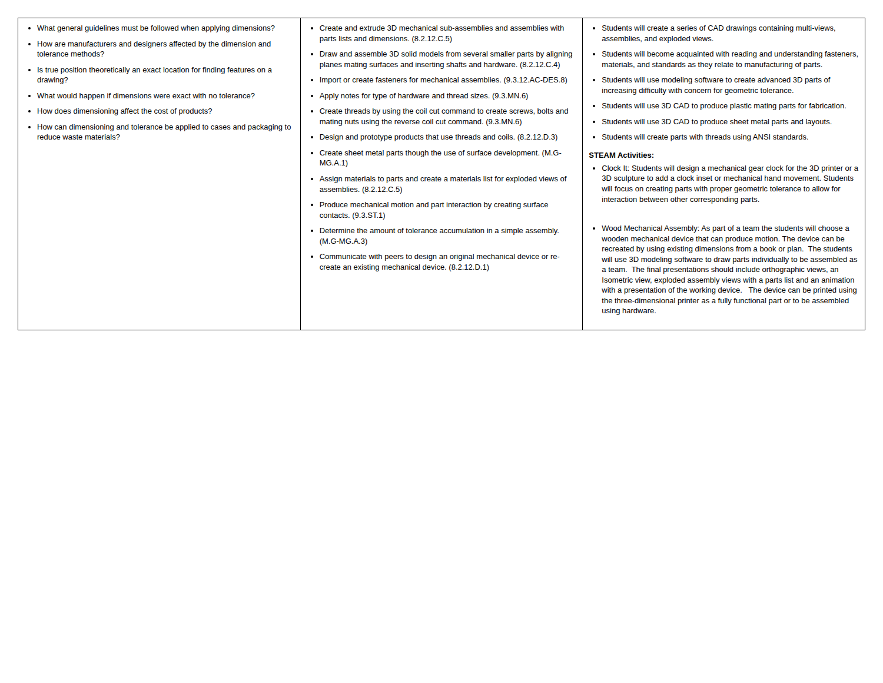| What general guidelines must be followed when applying dimensions? How are manufacturers and designers affected by the dimension and tolerance methods? Is true position theoretically an exact location for finding features on a drawing? What would happen if dimensions were exact with no tolerance? How does dimensioning affect the cost of products? How can dimensioning and tolerance be applied to cases and packaging to reduce waste materials? | Create and extrude 3D mechanical sub-assemblies and assemblies with parts lists and dimensions. (8.2.12.C.5) Draw and assemble 3D solid models from several smaller parts by aligning planes mating surfaces and inserting shafts and hardware. (8.2.12.C.4) Import or create fasteners for mechanical assemblies. (9.3.12.AC‑DES.8) Apply notes for type of hardware and thread sizes. (9.3.MN.6) Create threads by using the coil cut command to create screws, bolts and mating nuts using the reverse coil cut command. (9.3.MN.6) Design and prototype products that use threads and coils. (8.2.12.D.3) Create sheet metal parts though the use of surface development. (M.G-MG.A.1) Assign materials to parts and create a materials list for exploded views of assemblies. (8.2.12.C.5) Produce mechanical motion and part interaction by creating surface contacts. (9.3.ST.1) Determine the amount of tolerance accumulation in a simple assembly. (M.G-MG.A.3) Communicate with peers to design an original mechanical device or re-create an existing mechanical device. (8.2.12.D.1) | Students will create a series of CAD drawings containing multi-views, assemblies, and exploded views. Students will become acquainted with reading and understanding fasteners, materials, and standards as they relate to manufacturing of parts. Students will use modeling software to create advanced 3D parts of increasing difficulty with concern for geometric tolerance. Students will use 3D CAD to produce plastic mating parts for fabrication. Students will use 3D CAD to produce sheet metal parts and layouts. Students will create parts with threads using ANSI standards. STEAM Activities: Clock It: Students will design a mechanical gear clock for the 3D printer or a 3D sculpture to add a clock inset or mechanical hand movement. Students will focus on creating parts with proper geometric tolerance to allow for interaction between other corresponding parts. Wood Mechanical Assembly: As part of a team the students will choose a wooden mechanical device that can produce motion. The device can be recreated by using existing dimensions from a book or plan. The students will use 3D modeling software to draw parts individually to be assembled as a team. The final presentations should include orthographic views, an Isometric view, exploded assembly views with a parts list and an animation with a presentation of the working device. The device can be printed using the three-dimensional printer as a fully functional part or to be assembled using hardware. |